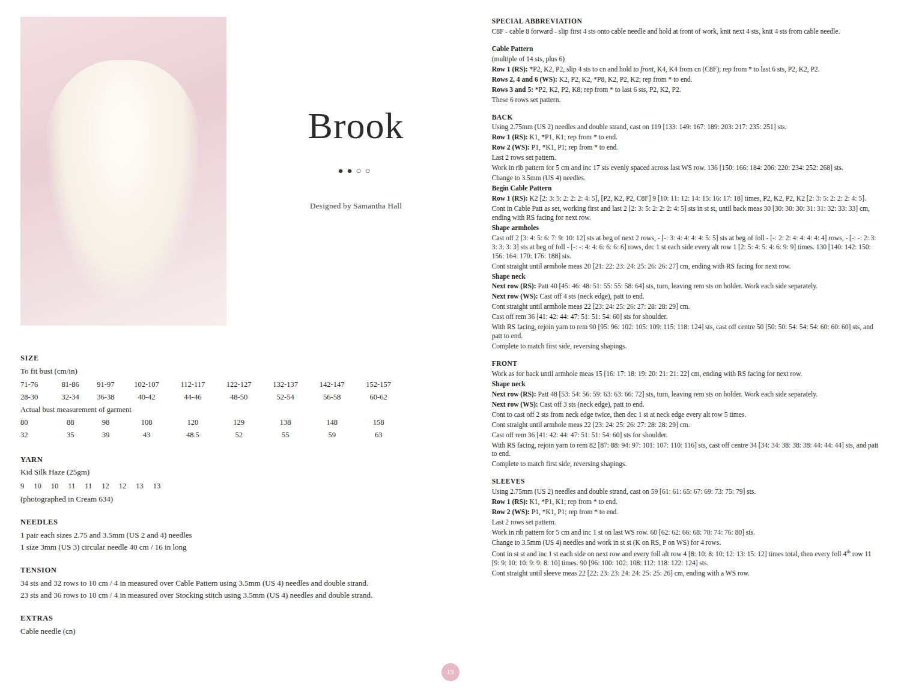Brook
●●○○
Designed by Samantha Hall
Size
To fit bust (cm/in)
| 71-76 | 81-86 | 91-97 | 102-107 | 112-117 | 122-127 | 132-137 | 142-147 | 152-157 |
| 28-30 | 32-34 | 36-38 | 40-42 | 44-46 | 48-50 | 52-54 | 56-58 | 60-62 |
| Actual bust measurement of garment |
| 80 | 88 | 98 | 108 | 120 | 129 | 138 | 148 | 158 |
| 32 | 35 | 39 | 43 | 48.5 | 52 | 55 | 59 | 63 |
Yarn
Kid Silk Haze (25gm)
| 9 | 10 | 10 | 11 | 11 | 12 | 12 | 13 | 13 |
(photographed in Cream 634)
Needles
1 pair each sizes 2.75 and 3.5mm (US 2 and 4) needles
1 size 3mm (US 3) circular needle 40 cm / 16 in long
Tension
34 sts and 32 rows to 10 cm / 4 in measured over Cable Pattern using 3.5mm (US 4) needles and double strand.
23 sts and 36 rows to 10 cm / 4 in measured over Stocking stitch using 3.5mm (US 4) needles and double strand.
Extras
Cable needle (cn)
Special Abbreviation
C8F - cable 8 forward - slip first 4 sts onto cable needle and hold at front of work, knit next 4 sts, knit 4 sts from cable needle.
Cable Pattern
(multiple of 14 sts, plus 6)
Row 1 (RS): *P2, K2, P2, slip 4 sts to cn and hold to front, K4, K4 from cn (C8F); rep from * to last 6 sts, P2, K2, P2.
Rows 2, 4 and 6 (WS): K2, P2, K2, *P8, K2, P2, K2; rep from * to end.
Rows 3 and 5: *P2, K2, P2, K8; rep from * to last 6 sts, P2, K2, P2.
These 6 rows set pattern.
Back
Using 2.75mm (US 2) needles and double strand, cast on 119 [133: 149: 167: 189: 203: 217: 235: 251] sts.
Row 1 (RS): K1, *P1, K1; rep from * to end.
Row 2 (WS): P1, *K1, P1; rep from * to end.
Last 2 rows set pattern.
Work in rib pattern for 5 cm and inc 17 sts evenly spaced across last WS row. 136 [150: 166: 184: 206: 220: 234: 252: 268] sts.
Change to 3.5mm (US 4) needles.
Begin Cable Pattern
Row 1 (RS): K2 [2: 3: 5: 2: 2: 2: 4: 5], [P2, K2, P2, C8F] 9 [10: 11: 12: 14: 15: 16: 17: 18] times, P2, K2, P2, K2 [2: 3: 5: 2: 2: 2: 4: 5].
Cont in Cable Patt as set, working first and last 2 [2: 3: 5: 2: 2: 2: 4: 5] sts in st st, until back meas 30 [30: 30: 30: 31: 31: 32: 33: 33] cm, ending with RS facing for next row.
Shape armholes
Cast off 2 [3: 4: 5: 6: 7: 9: 10: 12] sts at beg of next 2 rows, - [-: 3: 4: 4: 4: 4: 5: 5] sts at beg of foll - [-: 2: 2: 4: 4: 4: 4: 4] rows, - [-: -: 2: 3: 3: 3: 3: 3] sts at beg of foll - [-: -: 4: 4: 6: 6: 6: 6] rows, dec 1 st each side every alt row 1 [2: 5: 4: 5: 4: 6: 9: 9] times. 130 [140: 142: 150: 156: 164: 170: 176: 188] sts.
Cont straight until armhole meas 20 [21: 22: 23: 24: 25: 26: 26: 27] cm, ending with RS facing for next row.
Shape neck
Next row (RS): Patt 40 [45: 46: 48: 51: 55: 55: 58: 64] sts, turn, leaving rem sts on holder. Work each side separately.
Next row (WS): Cast off 4 sts (neck edge), patt to end.
Cont straight until armhole meas 22 [23: 24: 25: 26: 27: 28: 28: 29] cm.
Cast off rem 36 [41: 42: 44: 47: 51: 51: 54: 60] sts for shoulder.
With RS facing, rejoin yarn to rem 90 [95: 96: 102: 105: 109: 115: 118: 124] sts, cast off centre 50 [50: 50: 54: 54: 54: 60: 60: 60] sts, and patt to end.
Complete to match first side, reversing shapings.
Front
Work as for back until armhole meas 15 [16: 17: 18: 19: 20: 21: 21: 22] cm, ending with RS facing for next row.
Shape neck
Next row (RS): Patt 48 [53: 54: 56: 59: 63: 63: 66: 72] sts, turn, leaving rem sts on holder. Work each side separately.
Next row (WS): Cast off 3 sts (neck edge), patt to end.
Cont to cast off 2 sts from neck edge twice, then dec 1 st at neck edge every alt row 5 times.
Cont straight until armhole meas 22 [23: 24: 25: 26: 27: 28: 28: 29] cm.
Cast off rem 36 [41: 42: 44: 47: 51: 51: 54: 60] sts for shoulder.
With RS facing, rejoin yarn to rem 82 [87: 88: 94: 97: 101: 107: 110: 116] sts, cast off centre 34 [34: 34: 38: 38: 38: 44: 44: 44] sts, and patt to end.
Complete to match first side, reversing shapings.
Sleeves
Using 2.75mm (US 2) needles and double strand, cast on 59 [61: 61: 65: 67: 69: 73: 75: 79] sts.
Row 1 (RS): K1, *P1, K1; rep from * to end.
Row 2 (WS): P1, *K1, P1; rep from * to end.
Last 2 rows set pattern.
Work in rib pattern for 5 cm and inc 1 st on last WS row. 60 [62: 62: 66: 68: 70: 74: 76: 80] sts.
Change to 3.5mm (US 4) needles and work in st st (K on RS, P on WS) for 4 rows.
Cont in st st and inc 1 st each side on next row and every foll alt row 4 [8: 10: 8: 10: 12: 13: 15: 12] times total, then every foll 4th row 11 [9: 9: 10: 10: 9: 9: 8: 10] times. 90 [96: 100: 102: 108: 112: 118: 122: 124] sts.
Cont straight until sleeve meas 22 [22: 23: 23: 24: 24: 25: 25: 26] cm, ending with a WS row.
19